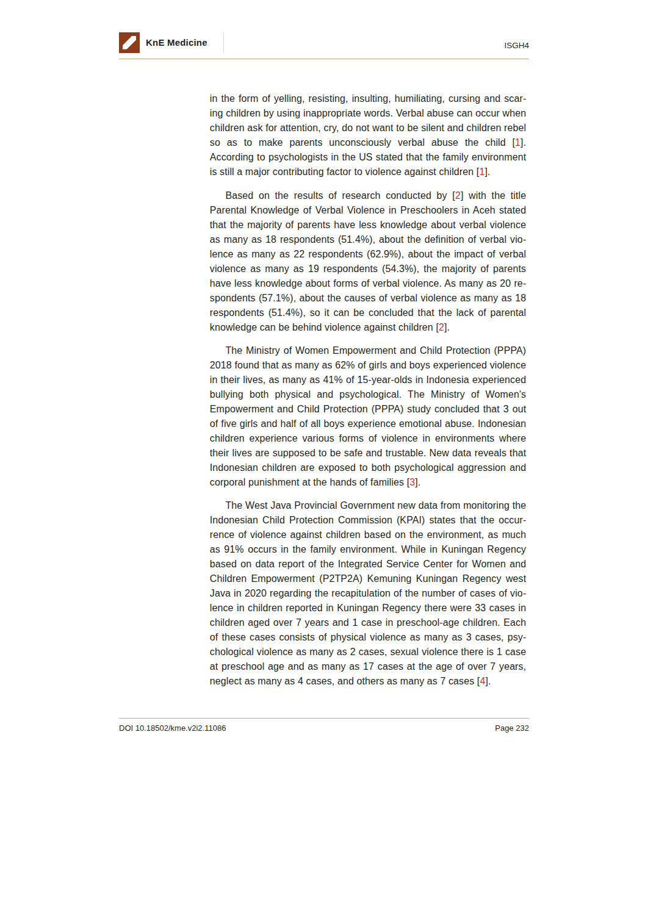KnE Medicine
ISGH4
in the form of yelling, resisting, insulting, humiliating, cursing and scaring children by using inappropriate words. Verbal abuse can occur when children ask for attention, cry, do not want to be silent and children rebel so as to make parents unconsciously verbal abuse the child [1]. According to psychologists in the US stated that the family environment is still a major contributing factor to violence against children [1].
Based on the results of research conducted by [2] with the title Parental Knowledge of Verbal Violence in Preschoolers in Aceh stated that the majority of parents have less knowledge about verbal violence as many as 18 respondents (51.4%), about the definition of verbal violence as many as 22 respondents (62.9%), about the impact of verbal violence as many as 19 respondents (54.3%), the majority of parents have less knowledge about forms of verbal violence. As many as 20 respondents (57.1%), about the causes of verbal violence as many as 18 respondents (51.4%), so it can be concluded that the lack of parental knowledge can be behind violence against children [2].
The Ministry of Women Empowerment and Child Protection (PPPA) 2018 found that as many as 62% of girls and boys experienced violence in their lives, as many as 41% of 15-year-olds in Indonesia experienced bullying both physical and psychological. The Ministry of Women's Empowerment and Child Protection (PPPA) study concluded that 3 out of five girls and half of all boys experience emotional abuse. Indonesian children experience various forms of violence in environments where their lives are supposed to be safe and trustable. New data reveals that Indonesian children are exposed to both psychological aggression and corporal punishment at the hands of families [3].
The West Java Provincial Government new data from monitoring the Indonesian Child Protection Commission (KPAI) states that the occurrence of violence against children based on the environment, as much as 91% occurs in the family environment. While in Kuningan Regency based on data report of the Integrated Service Center for Women and Children Empowerment (P2TP2A) Kemuning Kuningan Regency west Java in 2020 regarding the recapitulation of the number of cases of violence in children reported in Kuningan Regency there were 33 cases in children aged over 7 years and 1 case in preschool-age children. Each of these cases consists of physical violence as many as 3 cases, psychological violence as many as 2 cases, sexual violence there is 1 case at preschool age and as many as 17 cases at the age of over 7 years, neglect as many as 4 cases, and others as many as 7 cases [4].
DOI 10.18502/kme.v2i2.11086
Page 232